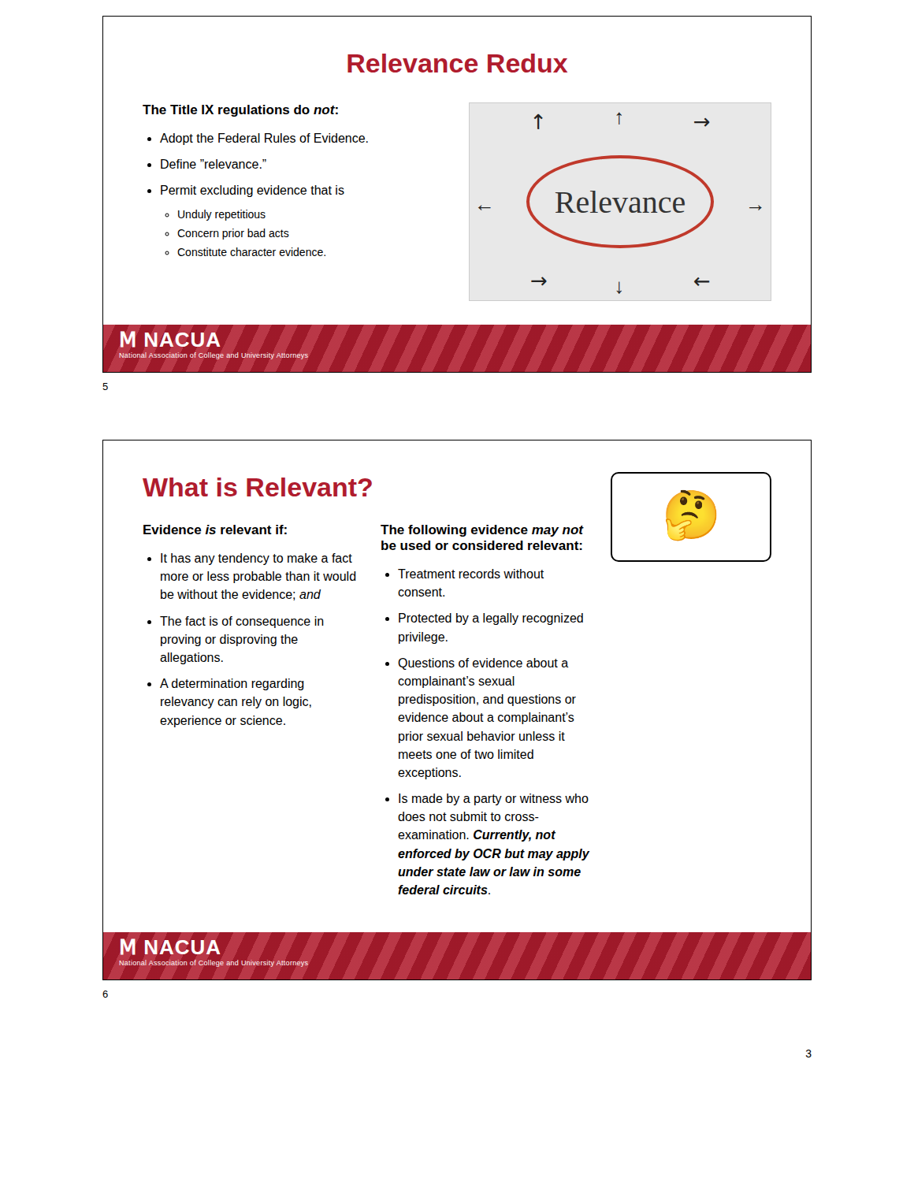Relevance Redux
The Title IX regulations do not:
Adopt the Federal Rules of Evidence.
Define ”relevance.”
Permit excluding evidence that is
Unduly repetitious
Concern prior bad acts
Constitute character evidence.
↗ ↑ ↗ ← → ↙ ↓ ↘
Relevance
Ⅿ NACUA
National Association of College and University Attorneys
5
🤔
What is Relevant?
Evidence is relevant if:
It has any tendency to make a fact more or less probable than it would be without the evidence; and
The fact is of consequence in proving or disproving the allegations.
A determination regarding relevancy can rely on logic, experience or science.
The following evidence may not be used or considered relevant:
Treatment records without consent.
Protected by a legally recognized privilege.
Questions of evidence about a complainant’s sexual predisposition, and questions or evidence about a complainant’s prior sexual behavior unless it meets one of two limited exceptions.
Is made by a party or witness who does not submit to cross-examination. Currently, not enforced by OCR but may apply under state law or law in some federal circuits.
Ⅿ NACUA
National Association of College and University Attorneys
6
3